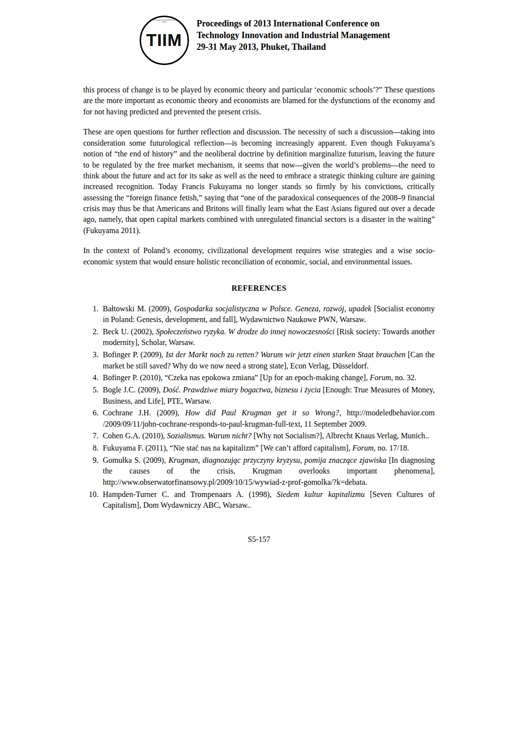TIIM
Proceedings of 2013 International Conference on
Technology Innovation and Industrial Management
29-31 May 2013, Phuket, Thailand
this process of change is to be played by economic theory and particular ‘economic schools’?” These questions are the more important as economic theory and economists are blamed for the dysfunctions of the economy and for not having predicted and prevented the present crisis.
These are open questions for further reflection and discussion. The necessity of such a discussion—taking into consideration some futurological reflection—is becoming increasingly apparent. Even though Fukuyama’s notion of “the end of history” and the neoliberal doctrine by definition marginalize futurism, leaving the future to be regulated by the free market mechanism, it seems that now—given the world’s problems—the need to think about the future and act for its sake as well as the need to embrace a strategic thinking culture are gaining increased recognition. Today Francis Fukuyama no longer stands so firmly by his convictions, critically assessing the “foreign finance fetish,” saying that “one of the paradoxical consequences of the 2008–9 financial crisis may thus be that Americans and Britons will finally learn what the East Asians figured out over a decade ago, namely, that open capital markets combined with unregulated financial sectors is a disaster in the waiting” (Fukuyama 2011).
In the context of Poland’s economy, civilizational development requires wise strategies and a wise socio-economic system that would ensure holistic reconciliation of economic, social, and environmental issues.
REFERENCES
Bałtowski M. (2009), Gospodarka socjalistyczna w Polsce. Geneza, rozwój, upadek [Socialist economy in Poland: Genesis, development, and fall], Wydawnictwo Naukowe PWN, Warsaw.
Beck U. (2002), Społeczeństwo ryzyka. W drodze do innej nowoczesności [Risk society: Towards another modernity], Scholar, Warsaw.
Bofinger P. (2009), Ist der Markt noch zu retten? Warum wir jetzt einen starken Staat brauchen [Can the market be still saved? Why do we now need a strong state], Econ Verlag, Düsseldorf.
Bofinger P. (2010), “Czeka nas epokowa zmiana” [Up for an epoch-making change], Forum, no. 32.
Bogle J.C. (2009), Dość. Prawdziwe miary bogactwa, biznesu i życia [Enough: True Measures of Money, Business, and Life], PTE, Warsaw.
Cochrane J.H. (2009), How did Paul Krugman get it so Wrong?, http://modeledbehavior.com /2009/09/11/john-cochrane-responds-to-paul-krugman-full-text, 11 September 2009.
Cohen G.A. (2010), Sozialismus. Warum nicht? [Why not Socialism?], Albrecht Knaus Verlag, Munich..
Fukuyama F. (2011), “Nie stać nas na kapitalizm” [We can’t afford capitalism], Forum, no. 17/18.
Gomułka S. (2009), Krugman, diagnozując przyczyny kryzysu, pomija znaczące zjawiska [In diagnosing the causes of the crisis, Krugman overlooks important phenomena], http://www.obserwatorfinansowy.pl/2009/10/15/wywiad-z-prof-gomolka/?k=debata.
Hampden-Turner C. and Trompenaars A. (1998), Siedem kultur kapitalizmu [Seven Cultures of Capitalism], Dom Wydawniczy ABC, Warsaw..
S5-157